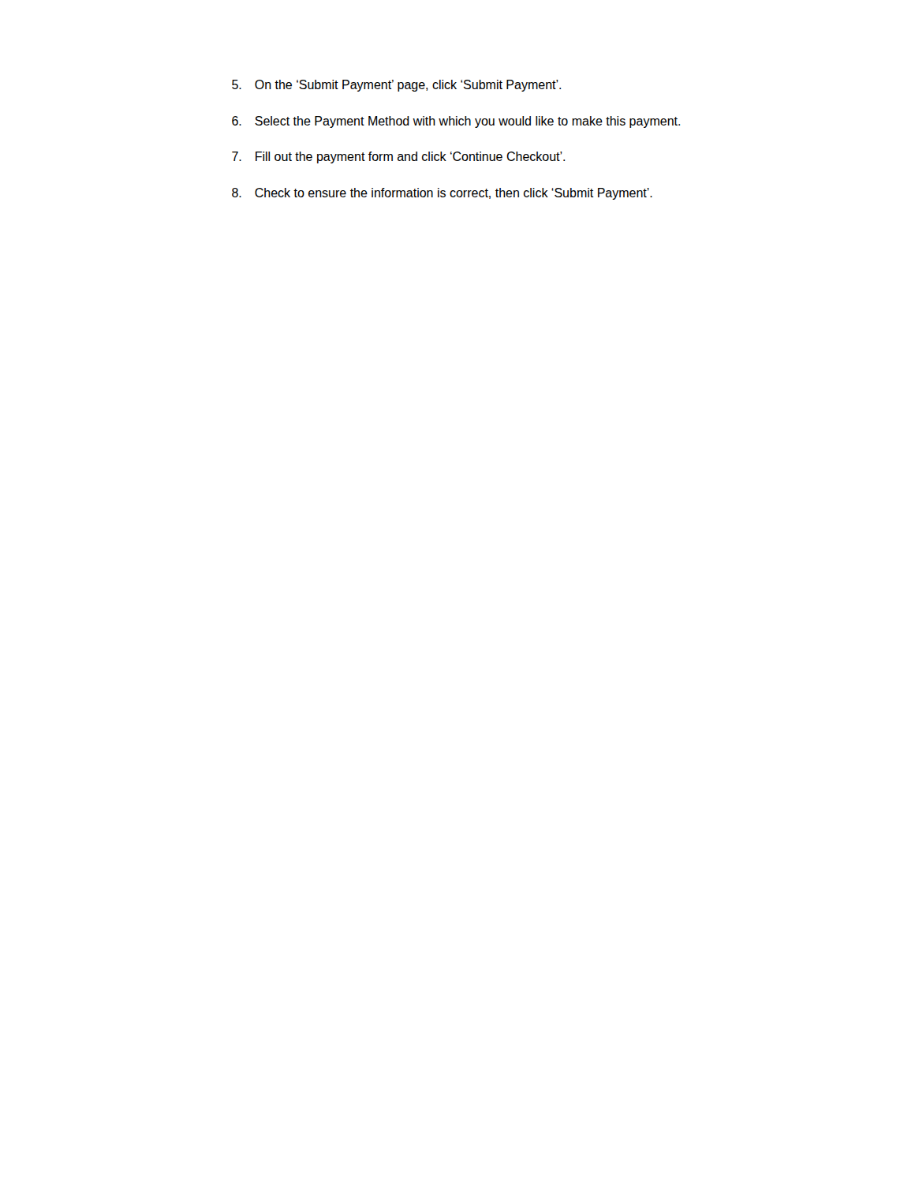On the ‘Submit Payment’ page, click ‘Submit Payment’.
Select the Payment Method with which you would like to make this payment.
Fill out the payment form and click ‘Continue Checkout’.
Check to ensure the information is correct, then click ‘Submit Payment’.